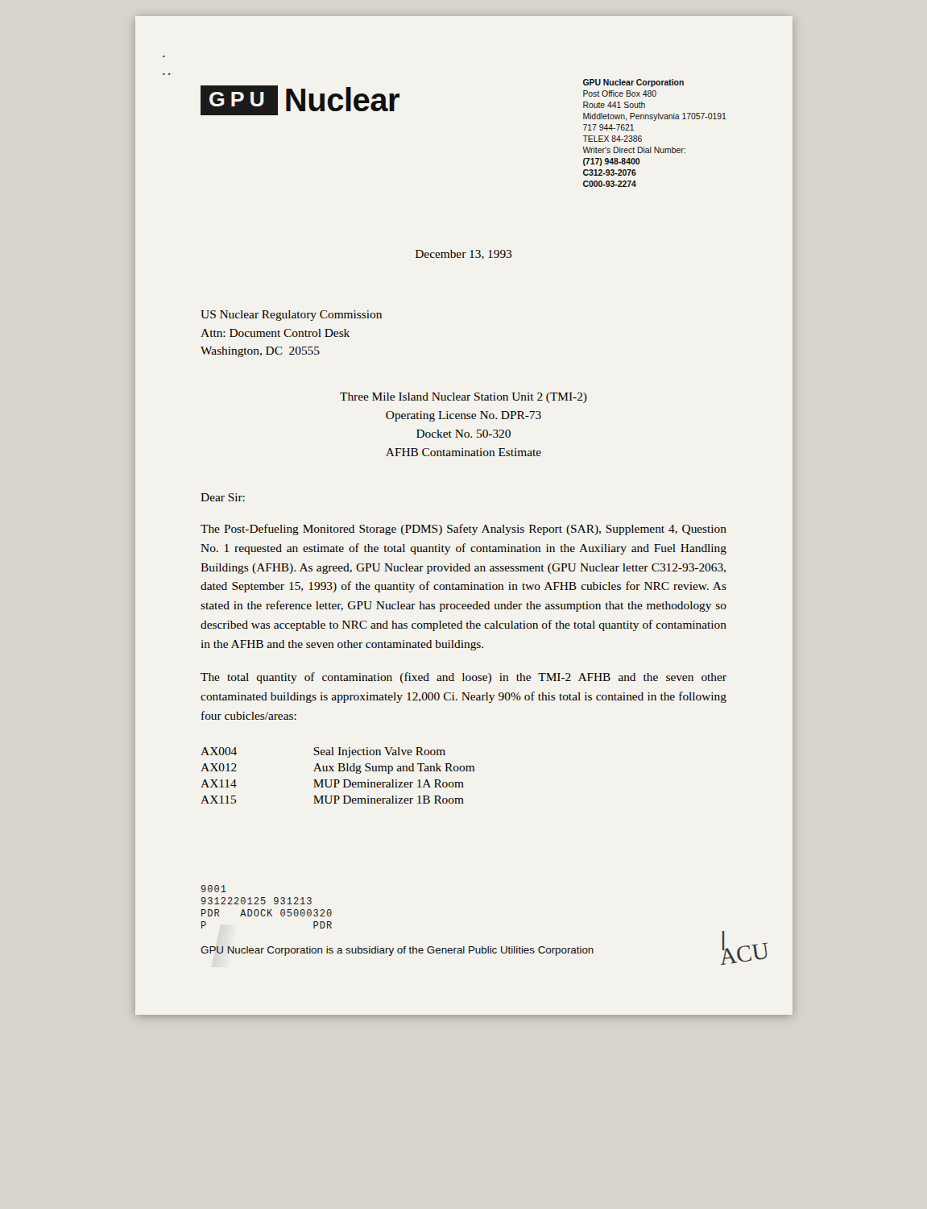.
..
GPU Nuclear
GPU Nuclear Corporation
Post Office Box 480
Route 441 South
Middletown, Pennsylvania 17057-0191
717 944-7621
TELEX 84-2386
Writer's Direct Dial Number:
(717) 948-8400
C312-93-2076
C000-93-2274
December 13, 1993
US Nuclear Regulatory Commission
Attn: Document Control Desk
Washington, DC 20555
Three Mile Island Nuclear Station Unit 2 (TMI-2)
Operating License No. DPR-73
Docket No. 50-320
AFHB Contamination Estimate
Dear Sir:
The Post-Defueling Monitored Storage (PDMS) Safety Analysis Report (SAR), Supplement 4, Question No. 1 requested an estimate of the total quantity of contamination in the Auxiliary and Fuel Handling Buildings (AFHB). As agreed, GPU Nuclear provided an assessment (GPU Nuclear letter C312-93-2063, dated September 15, 1993) of the quantity of contamination in two AFHB cubicles for NRC review. As stated in the reference letter, GPU Nuclear has proceeded under the assumption that the methodology so described was acceptable to NRC and has completed the calculation of the total quantity of contamination in the AFHB and the seven other contaminated buildings.
The total quantity of contamination (fixed and loose) in the TMI-2 AFHB and the seven other contaminated buildings is approximately 12,000 Ci. Nearly 90% of this total is contained in the following four cubicles/areas:
| AX004 | Seal Injection Valve Room |
| AX012 | Aux Bldg Sump and Tank Room |
| AX114 | MUP Demineralizer 1A Room |
| AX115 | MUP Demineralizer 1B Room |
9001
9312220125 931213
PDR ADOCK 05000320
P PDR
GPU Nuclear Corporation is a subsidiary of the General Public Utilities Corporation ACU |